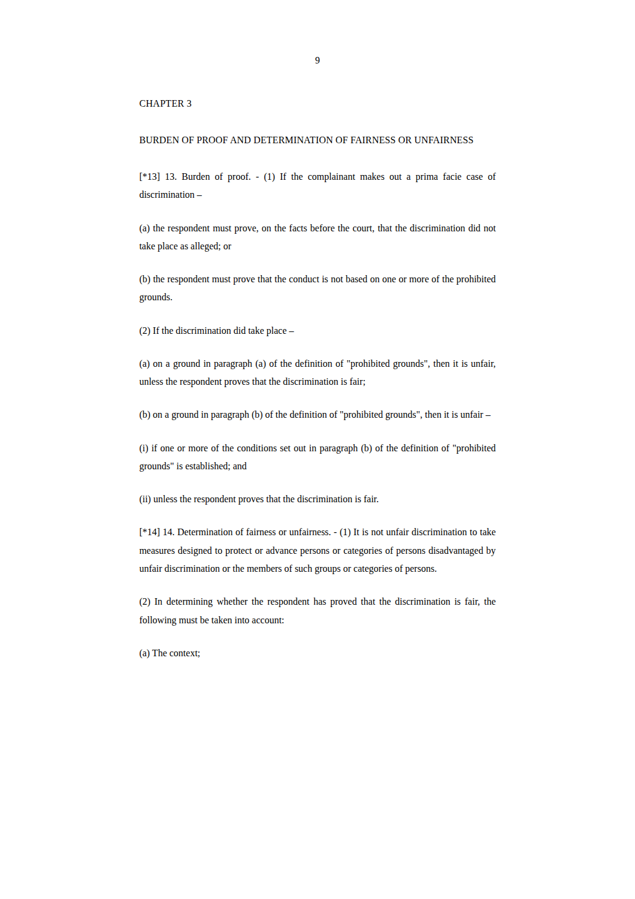9
CHAPTER 3
BURDEN OF PROOF AND DETERMINATION OF FAIRNESS OR UNFAIRNESS
[*13] 13. Burden of proof. - (1) If the complainant makes out a prima facie case of discrimination –
(a) the respondent must prove, on the facts before the court, that the discrimination did not take place as alleged; or
(b) the respondent must prove that the conduct is not based on one or more of the prohibited grounds.
(2) If the discrimination did take place –
(a) on a ground in paragraph (a) of the definition of "prohibited grounds", then it is unfair, unless the respondent proves that the discrimination is fair;
(b) on a ground in paragraph (b) of the definition of "prohibited grounds", then it is unfair –
(i) if one or more of the conditions set out in paragraph (b) of the definition of "prohibited grounds" is established; and
(ii) unless the respondent proves that the discrimination is fair.
[*14] 14. Determination of fairness or unfairness. - (1) It is not unfair discrimination to take measures designed to protect or advance persons or categories of persons disadvantaged by unfair discrimination or the members of such groups or categories of persons.
(2) In determining whether the respondent has proved that the discrimination is fair, the following must be taken into account:
(a) The context;